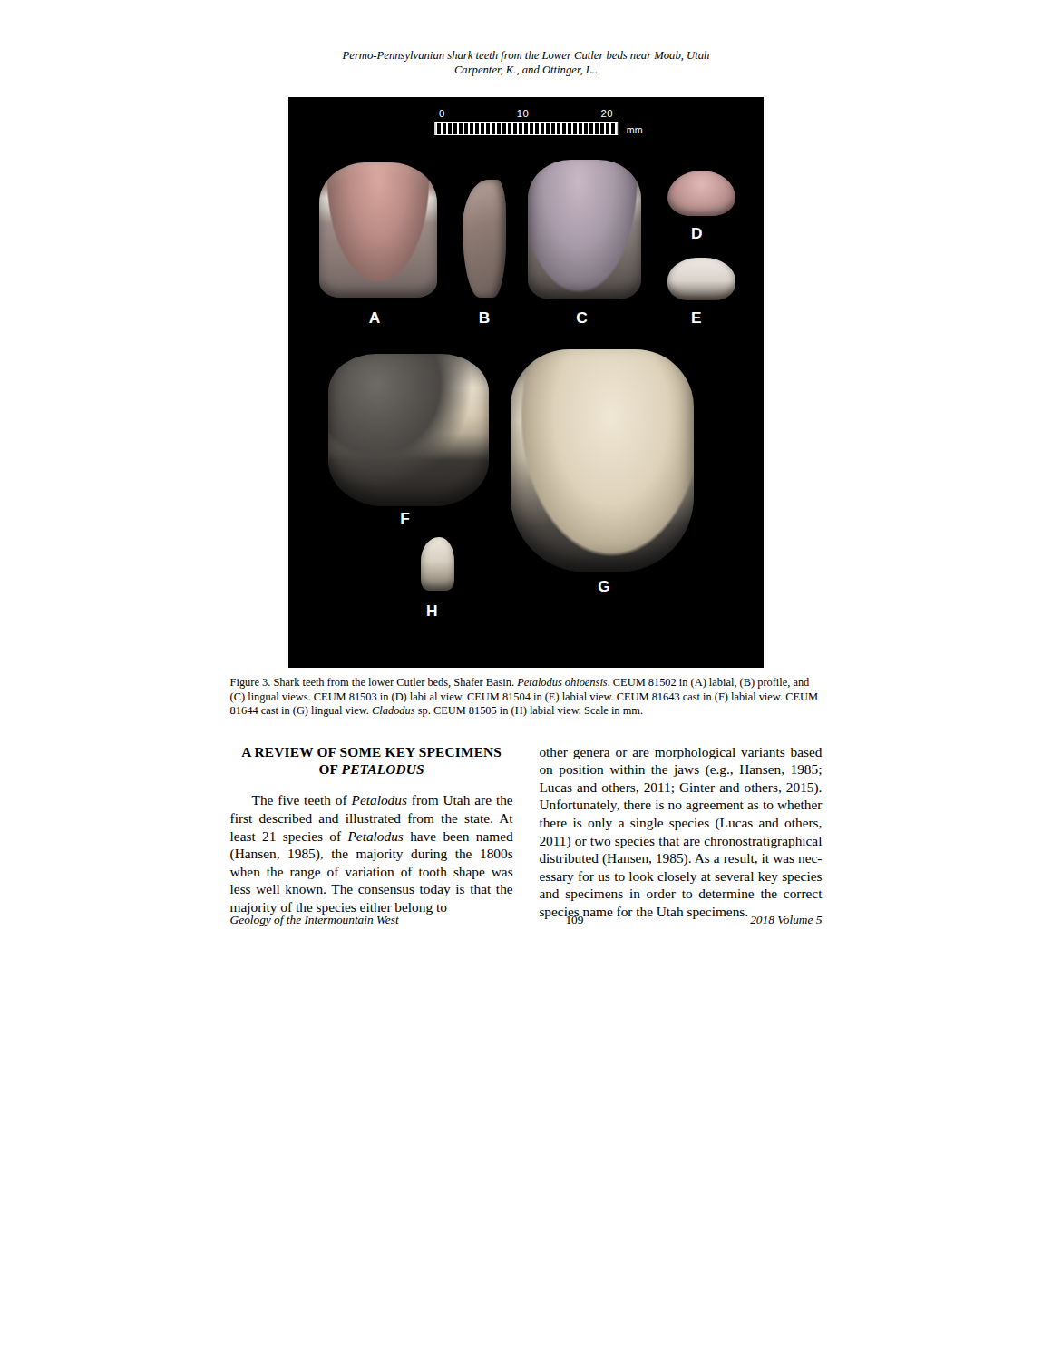Permo-Pennsylvanian shark teeth from the Lower Cutler beds near Moab, Utah
Carpenter, K., and Ottinger, L..
01020
mm
A
B
C
D
E
F
G
H
Figure 3. Shark teeth from the lower Cutler beds, Shafer Basin. Petalodus ohioensis. CEUM 81502 in (A) labial, (B) profile, and (C) lingual views. CEUM 81503 in (D) labi al view. CEUM 81504 in (E) labial view. CEUM 81643 cast in (F) labial view. CEUM 81644 cast in (G) lingual view. Cladodus sp. CEUM 81505 in (H) labial view. Scale in mm.
A REVIEW OF SOME KEY SPECIMENS
OF PETALODUS
The five teeth of Petalodus from Utah are the first described and illustrated from the state. At least 21 species of Petalodus have been named (Hansen, 1985), the majority during the 1800s when the range of variation of tooth shape was less well known. The consensus today is that the majority of the species either belong to
other genera or are morphological variants based on position within the jaws (e.g., Hansen, 1985; Lucas and others, 2011; Ginter and others, 2015). Unfortunately, there is no agreement as to whether there is only a single species (Lucas and others, 2011) or two species that are chronostratigraphical distributed (Hansen, 1985). As a result, it was necessary for us to look closely at several key species and specimens in order to determine the correct species name for the Utah specimens.
Geology of the Intermountain West
109
2018 Volume 5